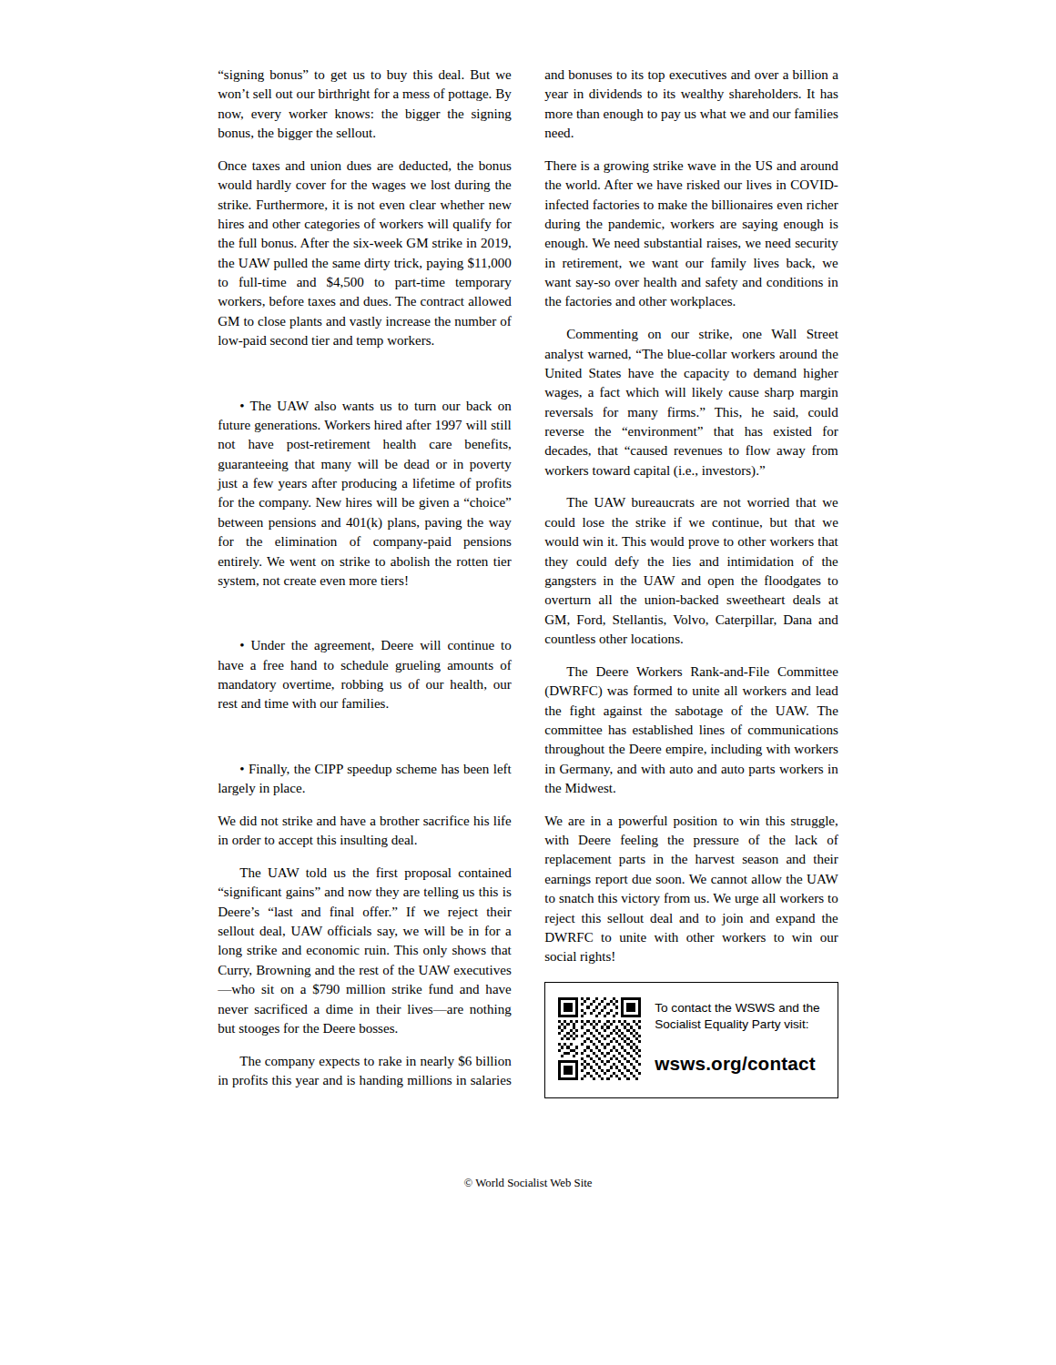“signing bonus” to get us to buy this deal. But we won’t sell out our birthright for a mess of pottage. By now, every worker knows: the bigger the signing bonus, the bigger the sellout.
Once taxes and union dues are deducted, the bonus would hardly cover for the wages we lost during the strike. Furthermore, it is not even clear whether new hires and other categories of workers will qualify for the full bonus. After the six-week GM strike in 2019, the UAW pulled the same dirty trick, paying $11,000 to full-time and $4,500 to part-time temporary workers, before taxes and dues. The contract allowed GM to close plants and vastly increase the number of low-paid second tier and temp workers.
• The UAW also wants us to turn our back on future generations. Workers hired after 1997 will still not have post-retirement health care benefits, guaranteeing that many will be dead or in poverty just a few years after producing a lifetime of profits for the company. New hires will be given a “choice” between pensions and 401(k) plans, paving the way for the elimination of company-paid pensions entirely. We went on strike to abolish the rotten tier system, not create even more tiers!
• Under the agreement, Deere will continue to have a free hand to schedule grueling amounts of mandatory overtime, robbing us of our health, our rest and time with our families.
• Finally, the CIPP speedup scheme has been left largely in place.
We did not strike and have a brother sacrifice his life in order to accept this insulting deal.
The UAW told us the first proposal contained “significant gains” and now they are telling us this is Deere’s “last and final offer.” If we reject their sellout deal, UAW officials say, we will be in for a long strike and economic ruin. This only shows that Curry, Browning and the rest of the UAW executives—who sit on a $790 million strike fund and have never sacrificed a dime in their lives—are nothing but stooges for the Deere bosses.
The company expects to rake in nearly $6 billion in profits this year and is handing millions in salaries and bonuses to its top executives and over a billion a year in dividends to its wealthy shareholders. It has more than enough to pay us what we and our families need.
There is a growing strike wave in the US and around the world. After we have risked our lives in COVID-infected factories to make the billionaires even richer during the pandemic, workers are saying enough is enough. We need substantial raises, we need security in retirement, we want our family lives back, we want say-so over health and safety and conditions in the factories and other workplaces.
Commenting on our strike, one Wall Street analyst warned, “The blue-collar workers around the United States have the capacity to demand higher wages, a fact which will likely cause sharp margin reversals for many firms.” This, he said, could reverse the “environment” that has existed for decades, that “caused revenues to flow away from workers toward capital (i.e., investors).”
The UAW bureaucrats are not worried that we could lose the strike if we continue, but that we would win it. This would prove to other workers that they could defy the lies and intimidation of the gangsters in the UAW and open the floodgates to overturn all the union-backed sweetheart deals at GM, Ford, Stellantis, Volvo, Caterpillar, Dana and countless other locations.
The Deere Workers Rank-and-File Committee (DWRFC) was formed to unite all workers and lead the fight against the sabotage of the UAW. The committee has established lines of communications throughout the Deere empire, including with workers in Germany, and with auto and auto parts workers in the Midwest.
We are in a powerful position to win this struggle, with Deere feeling the pressure of the lack of replacement parts in the harvest season and their earnings report due soon. We cannot allow the UAW to snatch this victory from us. We urge all workers to reject this sellout deal and to join and expand the DWRFC to unite with other workers to win our social rights!
To contact the WSWS and the
Socialist Equality Party visit: wsws.org/contact
© World Socialist Web Site